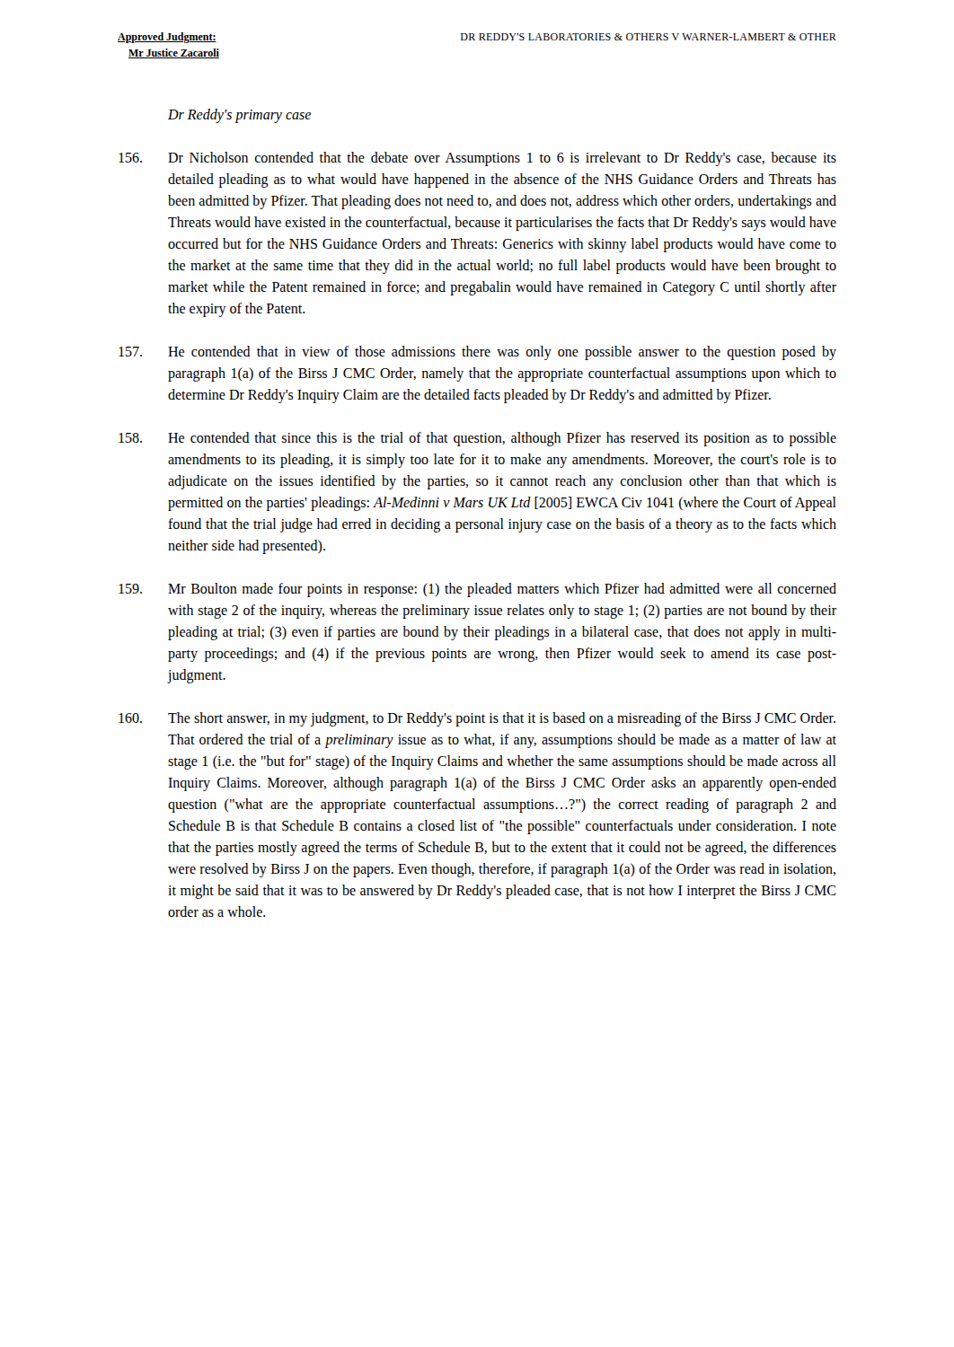Approved Judgment: Mr Justice Zacaroli
Dr Reddy's Laboratories & Others v Warner-Lambert & Other
Dr Reddy's primary case
156. Dr Nicholson contended that the debate over Assumptions 1 to 6 is irrelevant to Dr Reddy's case, because its detailed pleading as to what would have happened in the absence of the NHS Guidance Orders and Threats has been admitted by Pfizer. That pleading does not need to, and does not, address which other orders, undertakings and Threats would have existed in the counterfactual, because it particularises the facts that Dr Reddy's says would have occurred but for the NHS Guidance Orders and Threats: Generics with skinny label products would have come to the market at the same time that they did in the actual world; no full label products would have been brought to market while the Patent remained in force; and pregabalin would have remained in Category C until shortly after the expiry of the Patent.
157. He contended that in view of those admissions there was only one possible answer to the question posed by paragraph 1(a) of the Birss J CMC Order, namely that the appropriate counterfactual assumptions upon which to determine Dr Reddy's Inquiry Claim are the detailed facts pleaded by Dr Reddy's and admitted by Pfizer.
158. He contended that since this is the trial of that question, although Pfizer has reserved its position as to possible amendments to its pleading, it is simply too late for it to make any amendments. Moreover, the court's role is to adjudicate on the issues identified by the parties, so it cannot reach any conclusion other than that which is permitted on the parties' pleadings: Al-Medinni v Mars UK Ltd [2005] EWCA Civ 1041 (where the Court of Appeal found that the trial judge had erred in deciding a personal injury case on the basis of a theory as to the facts which neither side had presented).
159. Mr Boulton made four points in response: (1) the pleaded matters which Pfizer had admitted were all concerned with stage 2 of the inquiry, whereas the preliminary issue relates only to stage 1; (2) parties are not bound by their pleading at trial; (3) even if parties are bound by their pleadings in a bilateral case, that does not apply in multi-party proceedings; and (4) if the previous points are wrong, then Pfizer would seek to amend its case post-judgment.
160. The short answer, in my judgment, to Dr Reddy's point is that it is based on a misreading of the Birss J CMC Order. That ordered the trial of a preliminary issue as to what, if any, assumptions should be made as a matter of law at stage 1 (i.e. the "but for" stage) of the Inquiry Claims and whether the same assumptions should be made across all Inquiry Claims. Moreover, although paragraph 1(a) of the Birss J CMC Order asks an apparently open-ended question ("what are the appropriate counterfactual assumptions…?") the correct reading of paragraph 2 and Schedule B is that Schedule B contains a closed list of "the possible" counterfactuals under consideration. I note that the parties mostly agreed the terms of Schedule B, but to the extent that it could not be agreed, the differences were resolved by Birss J on the papers. Even though, therefore, if paragraph 1(a) of the Order was read in isolation, it might be said that it was to be answered by Dr Reddy's pleaded case, that is not how I interpret the Birss J CMC order as a whole.